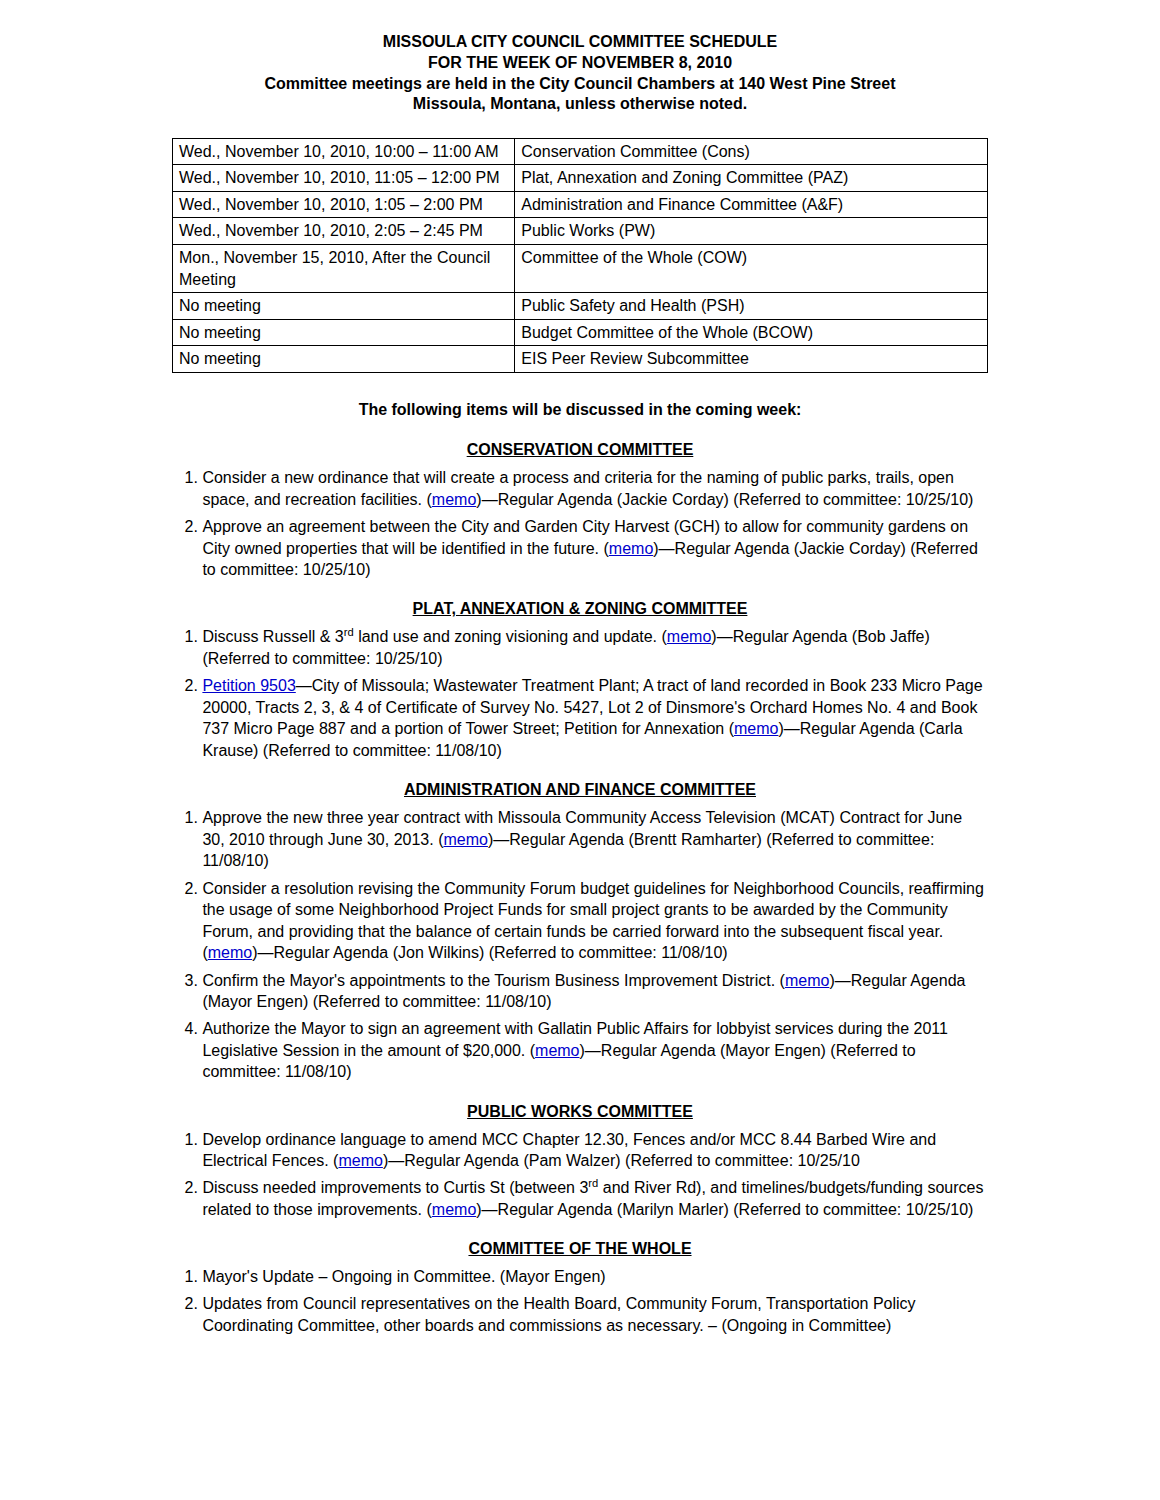MISSOULA CITY COUNCIL COMMITTEE SCHEDULE FOR THE WEEK OF NOVEMBER 8, 2010 Committee meetings are held in the City Council Chambers at 140 West Pine Street Missoula, Montana, unless otherwise noted.
| Wed., November 10, 2010, 10:00 – 11:00 AM | Conservation Committee (Cons) |
| Wed., November 10, 2010, 11:05 – 12:00 PM | Plat, Annexation and Zoning Committee (PAZ) |
| Wed., November 10, 2010, 1:05 – 2:00 PM | Administration and Finance Committee (A&F) |
| Wed., November 10, 2010, 2:05 – 2:45 PM | Public Works (PW) |
| Mon., November 15, 2010, After the Council Meeting | Committee of the Whole (COW) |
| No meeting | Public Safety and Health (PSH) |
| No meeting | Budget Committee of the Whole (BCOW) |
| No meeting | EIS Peer Review Subcommittee |
The following items will be discussed in the coming week:
CONSERVATION COMMITTEE
Consider a new ordinance that will create a process and criteria for the naming of public parks, trails, open space, and recreation facilities. (memo)—Regular Agenda (Jackie Corday) (Referred to committee: 10/25/10)
Approve an agreement between the City and Garden City Harvest (GCH) to allow for community gardens on City owned properties that will be identified in the future. (memo)—Regular Agenda (Jackie Corday) (Referred to committee: 10/25/10)
PLAT, ANNEXATION & ZONING COMMITTEE
Discuss Russell & 3rd land use and zoning visioning and update. (memo)—Regular Agenda (Bob Jaffe) (Referred to committee: 10/25/10)
Petition 9503—City of Missoula; Wastewater Treatment Plant; A tract of land recorded in Book 233 Micro Page 20000, Tracts 2, 3, & 4 of Certificate of Survey No. 5427, Lot 2 of Dinsmore's Orchard Homes No. 4 and Book 737 Micro Page 887 and a portion of Tower Street; Petition for Annexation (memo)—Regular Agenda (Carla Krause) (Referred to committee: 11/08/10)
ADMINISTRATION AND FINANCE COMMITTEE
Approve the new three year contract with Missoula Community Access Television (MCAT) Contract for June 30, 2010 through June 30, 2013. (memo)—Regular Agenda (Brentt Ramharter) (Referred to committee: 11/08/10)
Consider a resolution revising the Community Forum budget guidelines for Neighborhood Councils, reaffirming the usage of some Neighborhood Project Funds for small project grants to be awarded by the Community Forum, and providing that the balance of certain funds be carried forward into the subsequent fiscal year. (memo)—Regular Agenda (Jon Wilkins) (Referred to committee: 11/08/10)
Confirm the Mayor's appointments to the Tourism Business Improvement District. (memo)—Regular Agenda (Mayor Engen) (Referred to committee: 11/08/10)
Authorize the Mayor to sign an agreement with Gallatin Public Affairs for lobbyist services during the 2011 Legislative Session in the amount of $20,000. (memo)—Regular Agenda (Mayor Engen) (Referred to committee: 11/08/10)
PUBLIC WORKS COMMITTEE
Develop ordinance language to amend MCC Chapter 12.30, Fences and/or MCC 8.44 Barbed Wire and Electrical Fences. (memo)—Regular Agenda (Pam Walzer) (Referred to committee: 10/25/10
Discuss needed improvements to Curtis St (between 3rd and River Rd), and timelines/budgets/funding sources related to those improvements. (memo)—Regular Agenda (Marilyn Marler) (Referred to committee: 10/25/10)
COMMITTEE OF THE WHOLE
Mayor's Update – Ongoing in Committee. (Mayor Engen)
Updates from Council representatives on the Health Board, Community Forum, Transportation Policy Coordinating Committee, other boards and commissions as necessary. – (Ongoing in Committee)